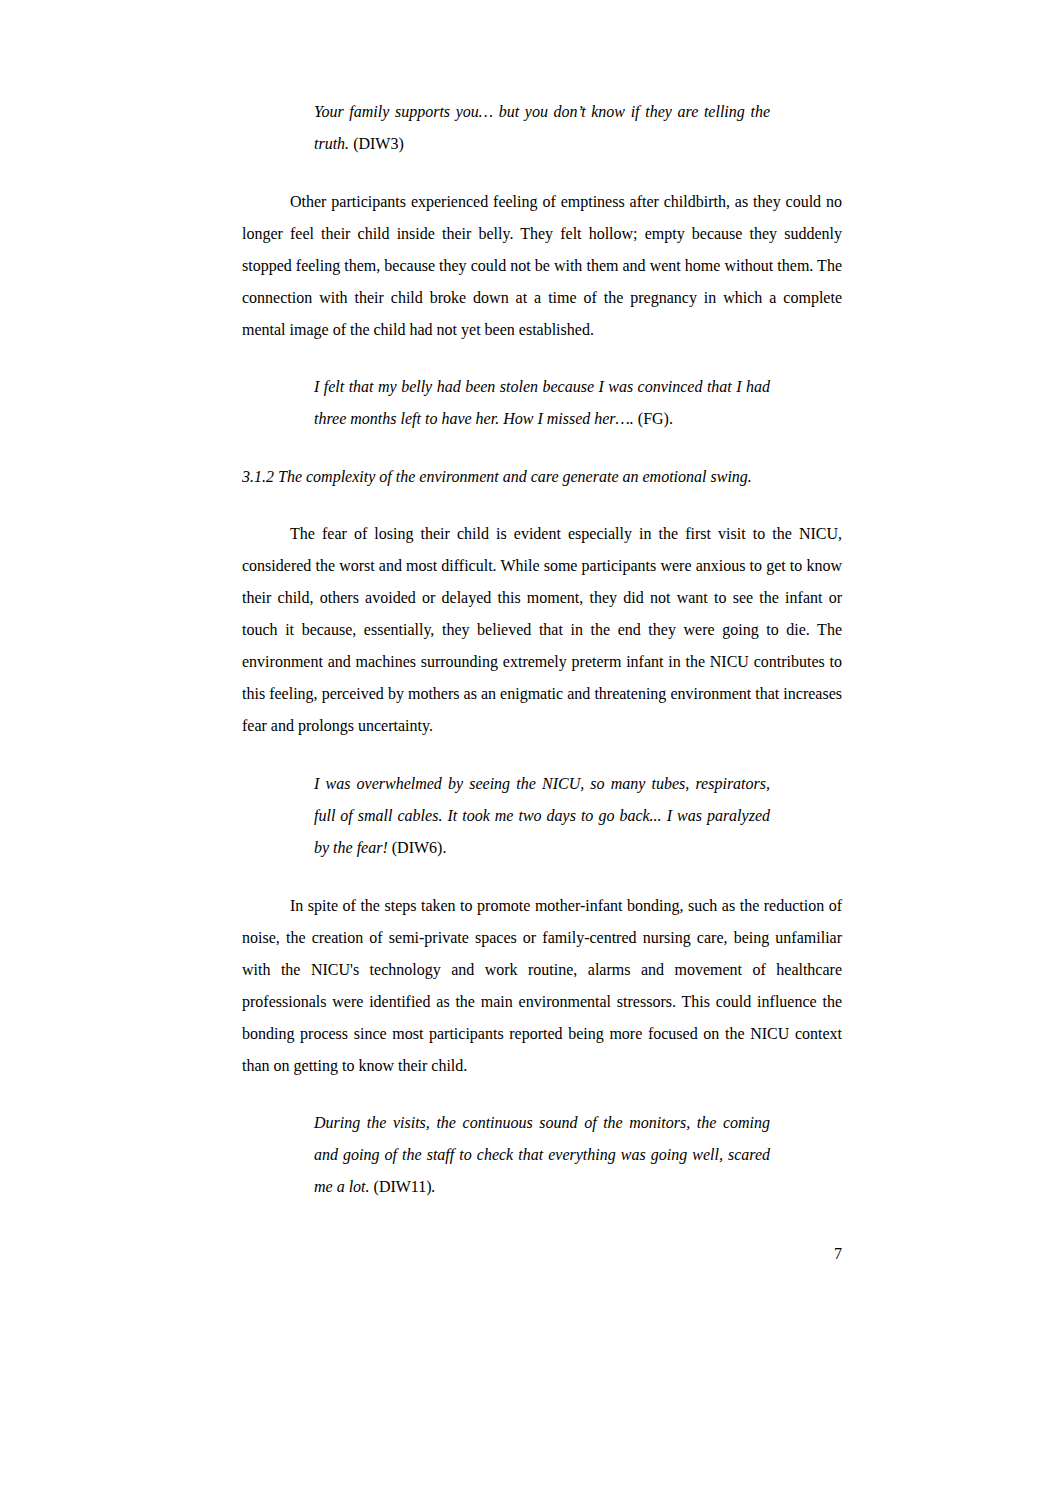Your family supports you… but you don’t know if they are telling the truth. (DIW3)
Other participants experienced feeling of emptiness after childbirth, as they could no longer feel their child inside their belly. They felt hollow; empty because they suddenly stopped feeling them, because they could not be with them and went home without them. The connection with their child broke down at a time of the pregnancy in which a complete mental image of the child had not yet been established.
I felt that my belly had been stolen because I was convinced that I had three months left to have her. How I missed her…. (FG).
3.1.2 The complexity of the environment and care generate an emotional swing.
The fear of losing their child is evident especially in the first visit to the NICU, considered the worst and most difficult. While some participants were anxious to get to know their child, others avoided or delayed this moment, they did not want to see the infant or touch it because, essentially, they believed that in the end they were going to die. The environment and machines surrounding extremely preterm infant in the NICU contributes to this feeling, perceived by mothers as an enigmatic and threatening environment that increases fear and prolongs uncertainty.
I was overwhelmed by seeing the NICU, so many tubes, respirators, full of small cables. It took me two days to go back... I was paralyzed by the fear! (DIW6).
In spite of the steps taken to promote mother-infant bonding, such as the reduction of noise, the creation of semi-private spaces or family-centred nursing care, being unfamiliar with the NICU's technology and work routine, alarms and movement of healthcare professionals were identified as the main environmental stressors. This could influence the bonding process since most participants reported being more focused on the NICU context than on getting to know their child.
During the visits, the continuous sound of the monitors, the coming and going of the staff to check that everything was going well, scared me a lot. (DIW11).
7